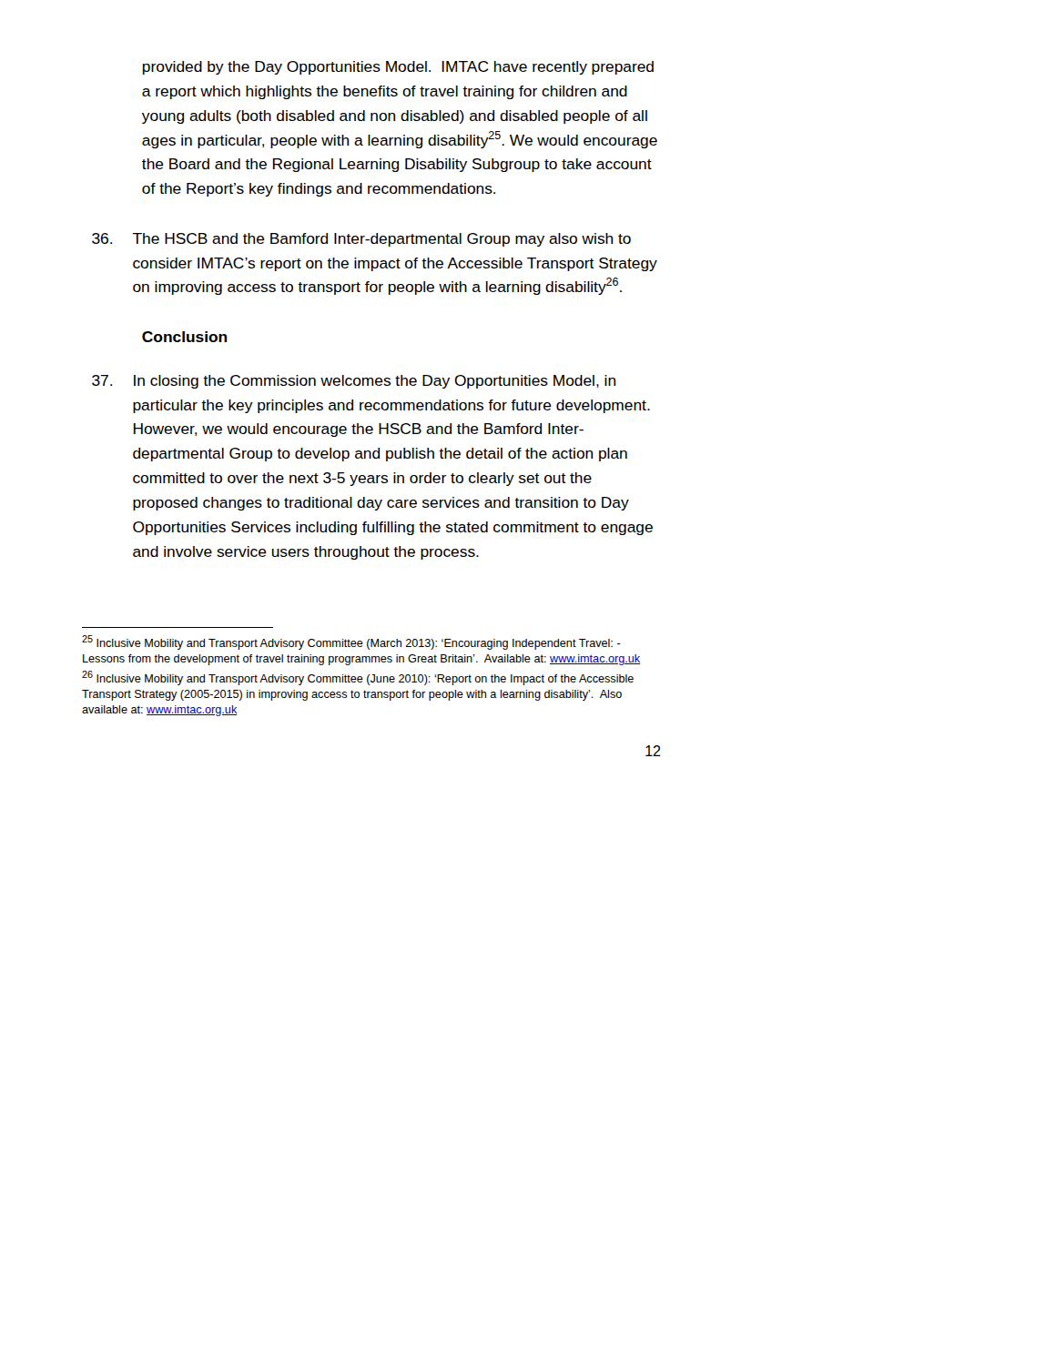provided by the Day Opportunities Model. IMTAC have recently prepared a report which highlights the benefits of travel training for children and young adults (both disabled and non disabled) and disabled people of all ages in particular, people with a learning disability25. We would encourage the Board and the Regional Learning Disability Subgroup to take account of the Report’s key findings and recommendations.
36.
The HSCB and the Bamford Inter-departmental Group may also wish to consider IMTAC’s report on the impact of the Accessible Transport Strategy on improving access to transport for people with a learning disability26.
Conclusion
37.
In closing the Commission welcomes the Day Opportunities Model, in particular the key principles and recommendations for future development. However, we would encourage the HSCB and the Bamford Inter-departmental Group to develop and publish the detail of the action plan committed to over the next 3-5 years in order to clearly set out the proposed changes to traditional day care services and transition to Day Opportunities Services including fulfilling the stated commitment to engage and involve service users throughout the process.
25 Inclusive Mobility and Transport Advisory Committee (March 2013): ‘Encouraging Independent Travel: - Lessons from the development of travel training programmes in Great Britain’. Available at: www.imtac.org.uk
26 Inclusive Mobility and Transport Advisory Committee (June 2010): ‘Report on the Impact of the Accessible Transport Strategy (2005-2015) in improving access to transport for people with a learning disability’. Also available at: www.imtac.org.uk
12